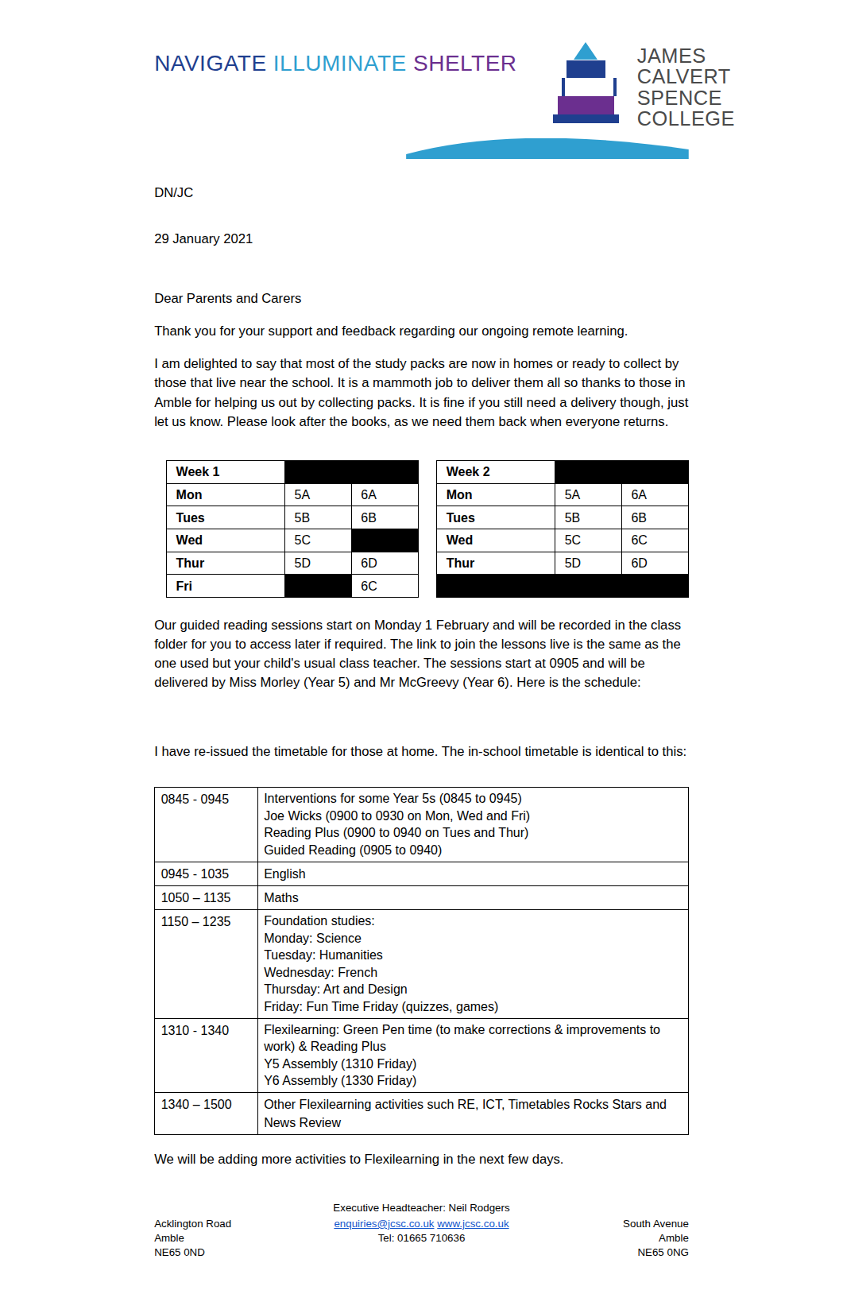NAVIGATE ILLUMINATE SHELTER
JAMES
CALVERT
SPENCE
COLLEGE
DN/JC
29 January 2021
Dear Parents and Carers
Thank you for your support and feedback regarding our ongoing remote learning.
I am delighted to say that most of the study packs are now in homes or ready to collect by those that live near the school. It is a mammoth job to deliver them all so thanks to those in Amble for helping us out by collecting packs. It is fine if you still need a delivery though, just let us know. Please look after the books, as we need them back when everyone returns.
| Week 1 | | | | Week 2 | | |
| Mon | 5A | 6A | | Mon | 5A | 6A |
| Tues | 5B | 6B | | Tues | 5B | 6B |
| Wed | 5C | | | Wed | 5C | 6C |
| Thur | 5D | 6D | | Thur | 5D | 6D |
| Fri | | 6C | | | | |
Our guided reading sessions start on Monday 1 February and will be recorded in the class folder for you to access later if required. The link to join the lessons live is the same as the one used but your child's usual class teacher. The sessions start at 0905 and will be delivered by Miss Morley (Year 5) and Mr McGreevy (Year 6). Here is the schedule:
I have re-issued the timetable for those at home. The in-school timetable is identical to this:
| 0845 - 0945 | Interventions for some Year 5s (0845 to 0945) Joe Wicks (0900 to 0930 on Mon, Wed and Fri) Reading Plus (0900 to 0940 on Tues and Thur) Guided Reading (0905 to 0940) |
| 0945 - 1035 | English |
| 1050 – 1135 | Maths |
| 1150 – 1235 | Foundation studies: Monday: Science Tuesday: Humanities Wednesday: French Thursday: Art and Design Friday: Fun Time Friday (quizzes, games) |
| 1310 - 1340 | Flexilearning: Green Pen time (to make corrections & improvements to work) & Reading Plus Y5 Assembly (1310 Friday) Y6 Assembly (1330 Friday) |
| 1340 – 1500 | Other Flexilearning activities such RE, ICT, Timetables Rocks Stars and News Review |
We will be adding more activities to Flexilearning in the next few days.
Executive Headteacher: Neil Rodgers
Acklington Road
Amble
NE65 0ND
enquiries@jcsc.co.uk www.jcsc.co.uk
Tel: 01665 710636
South Avenue
Amble
NE65 0NG